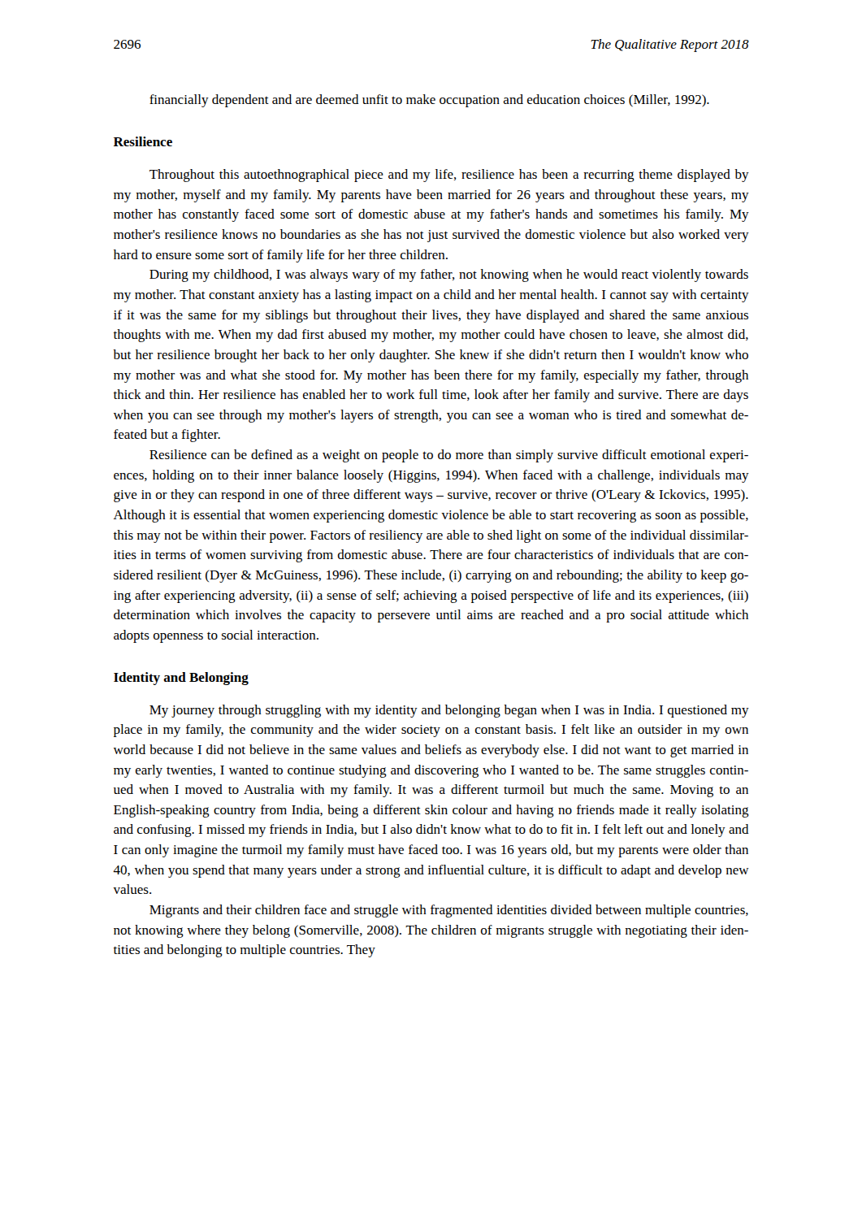2696 The Qualitative Report 2018
financially dependent and are deemed unfit to make occupation and education choices (Miller, 1992).
Resilience
Throughout this autoethnographical piece and my life, resilience has been a recurring theme displayed by my mother, myself and my family. My parents have been married for 26 years and throughout these years, my mother has constantly faced some sort of domestic abuse at my father's hands and sometimes his family. My mother's resilience knows no boundaries as she has not just survived the domestic violence but also worked very hard to ensure some sort of family life for her three children.
During my childhood, I was always wary of my father, not knowing when he would react violently towards my mother. That constant anxiety has a lasting impact on a child and her mental health. I cannot say with certainty if it was the same for my siblings but throughout their lives, they have displayed and shared the same anxious thoughts with me. When my dad first abused my mother, my mother could have chosen to leave, she almost did, but her resilience brought her back to her only daughter. She knew if she didn't return then I wouldn't know who my mother was and what she stood for. My mother has been there for my family, especially my father, through thick and thin. Her resilience has enabled her to work full time, look after her family and survive. There are days when you can see through my mother's layers of strength, you can see a woman who is tired and somewhat defeated but a fighter.
Resilience can be defined as a weight on people to do more than simply survive difficult emotional experiences, holding on to their inner balance loosely (Higgins, 1994). When faced with a challenge, individuals may give in or they can respond in one of three different ways – survive, recover or thrive (O'Leary & Ickovics, 1995). Although it is essential that women experiencing domestic violence be able to start recovering as soon as possible, this may not be within their power. Factors of resiliency are able to shed light on some of the individual dissimilarities in terms of women surviving from domestic abuse. There are four characteristics of individuals that are considered resilient (Dyer & McGuiness, 1996). These include, (i) carrying on and rebounding; the ability to keep going after experiencing adversity, (ii) a sense of self; achieving a poised perspective of life and its experiences, (iii) determination which involves the capacity to persevere until aims are reached and a pro social attitude which adopts openness to social interaction.
Identity and Belonging
My journey through struggling with my identity and belonging began when I was in India. I questioned my place in my family, the community and the wider society on a constant basis. I felt like an outsider in my own world because I did not believe in the same values and beliefs as everybody else. I did not want to get married in my early twenties, I wanted to continue studying and discovering who I wanted to be. The same struggles continued when I moved to Australia with my family. It was a different turmoil but much the same. Moving to an English-speaking country from India, being a different skin colour and having no friends made it really isolating and confusing. I missed my friends in India, but I also didn't know what to do to fit in. I felt left out and lonely and I can only imagine the turmoil my family must have faced too. I was 16 years old, but my parents were older than 40, when you spend that many years under a strong and influential culture, it is difficult to adapt and develop new values.
Migrants and their children face and struggle with fragmented identities divided between multiple countries, not knowing where they belong (Somerville, 2008). The children of migrants struggle with negotiating their identities and belonging to multiple countries. They